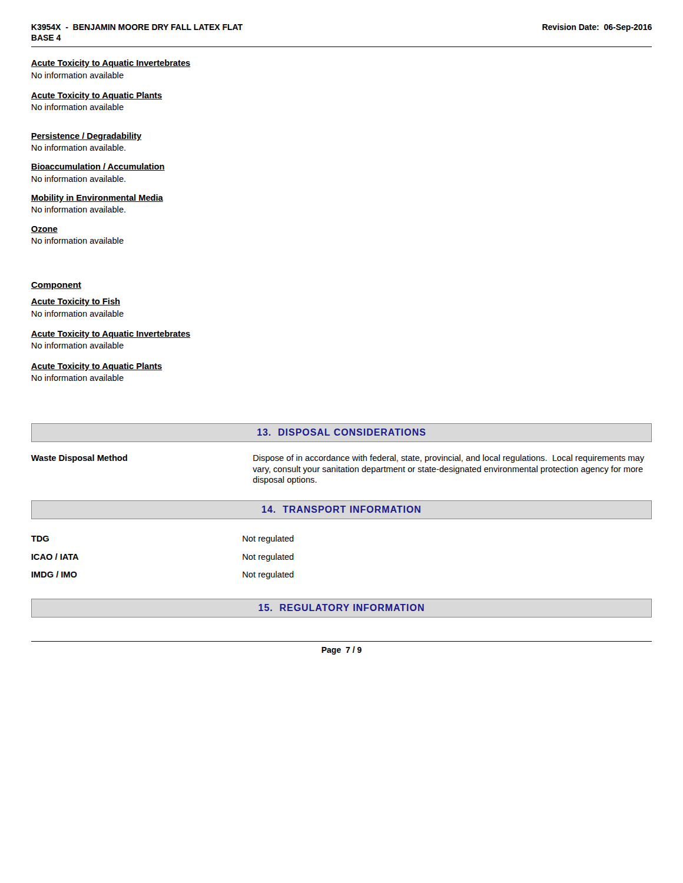K3954X - BENJAMIN MOORE DRY FALL LATEX FLAT
BASE 4
Revision Date: 06-Sep-2016
Acute Toxicity to Aquatic Invertebrates
No information available
Acute Toxicity to Aquatic Plants
No information available
Persistence / Degradability
No information available.
Bioaccumulation / Accumulation
No information available.
Mobility in Environmental Media
No information available.
Ozone
No information available
Component
Acute Toxicity to Fish
No information available
Acute Toxicity to Aquatic Invertebrates
No information available
Acute Toxicity to Aquatic Plants
No information available
13. DISPOSAL CONSIDERATIONS
Waste Disposal Method
Dispose of in accordance with federal, state, provincial, and local regulations. Local requirements may vary, consult your sanitation department or state-designated environmental protection agency for more disposal options.
14. TRANSPORT INFORMATION
| TDG | Not regulated |
| ICAO / IATA | Not regulated |
| IMDG / IMO | Not regulated |
15. REGULATORY INFORMATION
Page 7 / 9